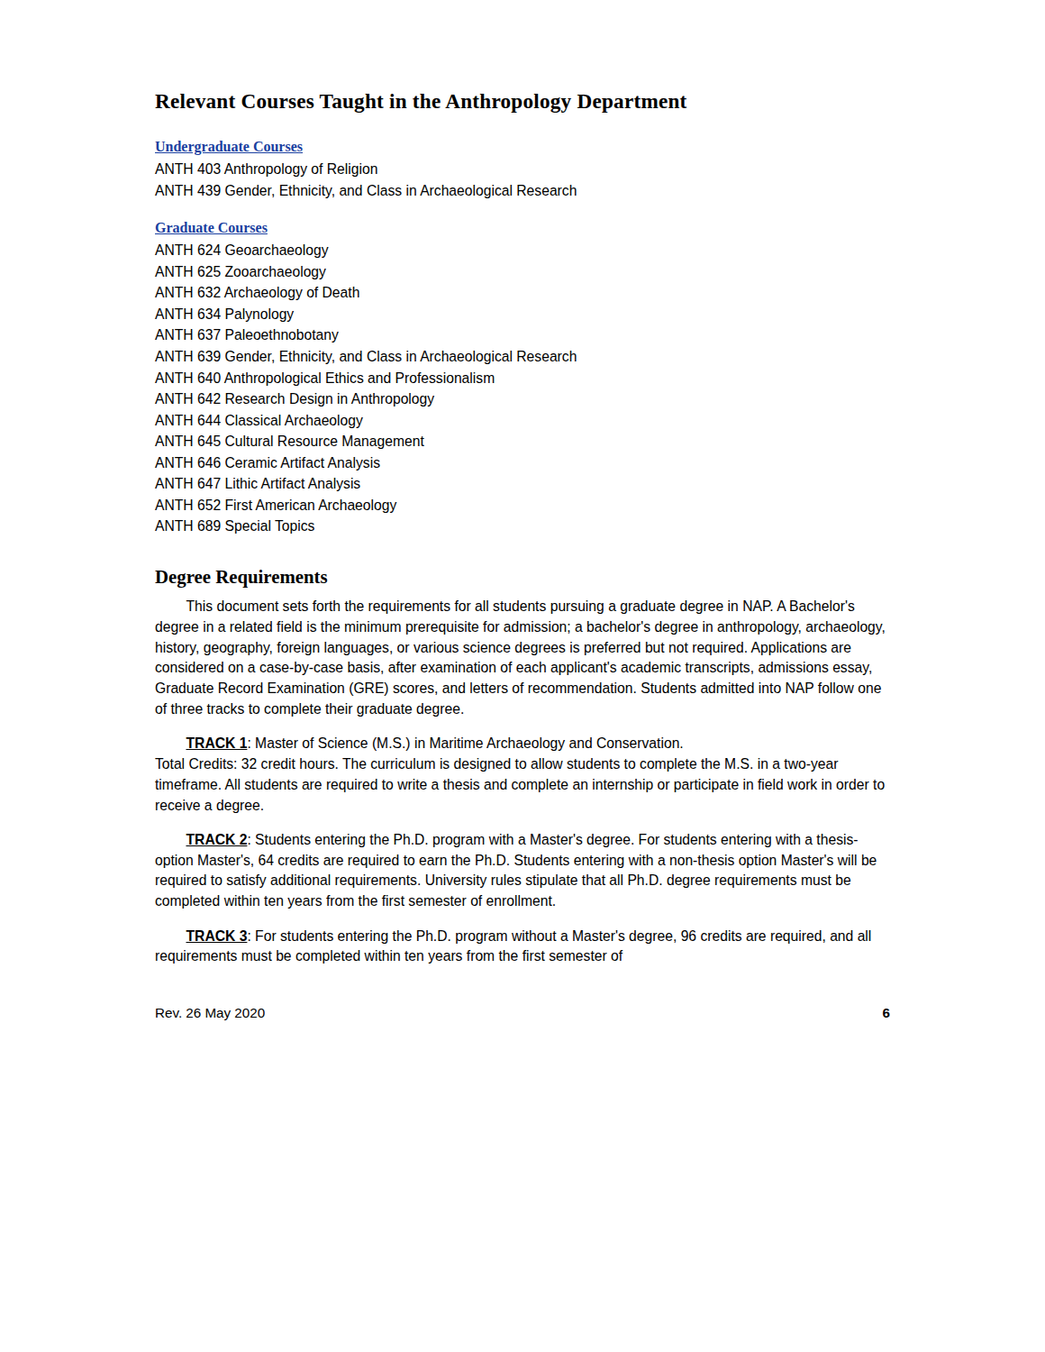Relevant Courses Taught in the Anthropology Department
Undergraduate Courses
ANTH 403 Anthropology of Religion
ANTH 439 Gender, Ethnicity, and Class in Archaeological Research
Graduate Courses
ANTH 624 Geoarchaeology
ANTH 625 Zooarchaeology
ANTH 632 Archaeology of Death
ANTH 634 Palynology
ANTH 637 Paleoethnobotany
ANTH 639 Gender, Ethnicity, and Class in Archaeological Research
ANTH 640 Anthropological Ethics and Professionalism
ANTH 642 Research Design in Anthropology
ANTH 644 Classical Archaeology
ANTH 645 Cultural Resource Management
ANTH 646 Ceramic Artifact Analysis
ANTH 647 Lithic Artifact Analysis
ANTH 652 First American Archaeology
ANTH 689 Special Topics
Degree Requirements
This document sets forth the requirements for all students pursuing a graduate degree in NAP. A Bachelor's degree in a related field is the minimum prerequisite for admission; a bachelor's degree in anthropology, archaeology, history, geography, foreign languages, or various science degrees is preferred but not required. Applications are considered on a case-by-case basis, after examination of each applicant's academic transcripts, admissions essay, Graduate Record Examination (GRE) scores, and letters of recommendation. Students admitted into NAP follow one of three tracks to complete their graduate degree.
TRACK 1: Master of Science (M.S.) in Maritime Archaeology and Conservation.
Total Credits: 32 credit hours. The curriculum is designed to allow students to complete the M.S. in a two-year timeframe. All students are required to write a thesis and complete an internship or participate in field work in order to receive a degree.
TRACK 2: Students entering the Ph.D. program with a Master's degree. For students entering with a thesis-option Master's, 64 credits are required to earn the Ph.D. Students entering with a non-thesis option Master's will be required to satisfy additional requirements. University rules stipulate that all Ph.D. degree requirements must be completed within ten years from the first semester of enrollment.
TRACK 3: For students entering the Ph.D. program without a Master's degree, 96 credits are required, and all requirements must be completed within ten years from the first semester of
Rev. 26 May 2020 6